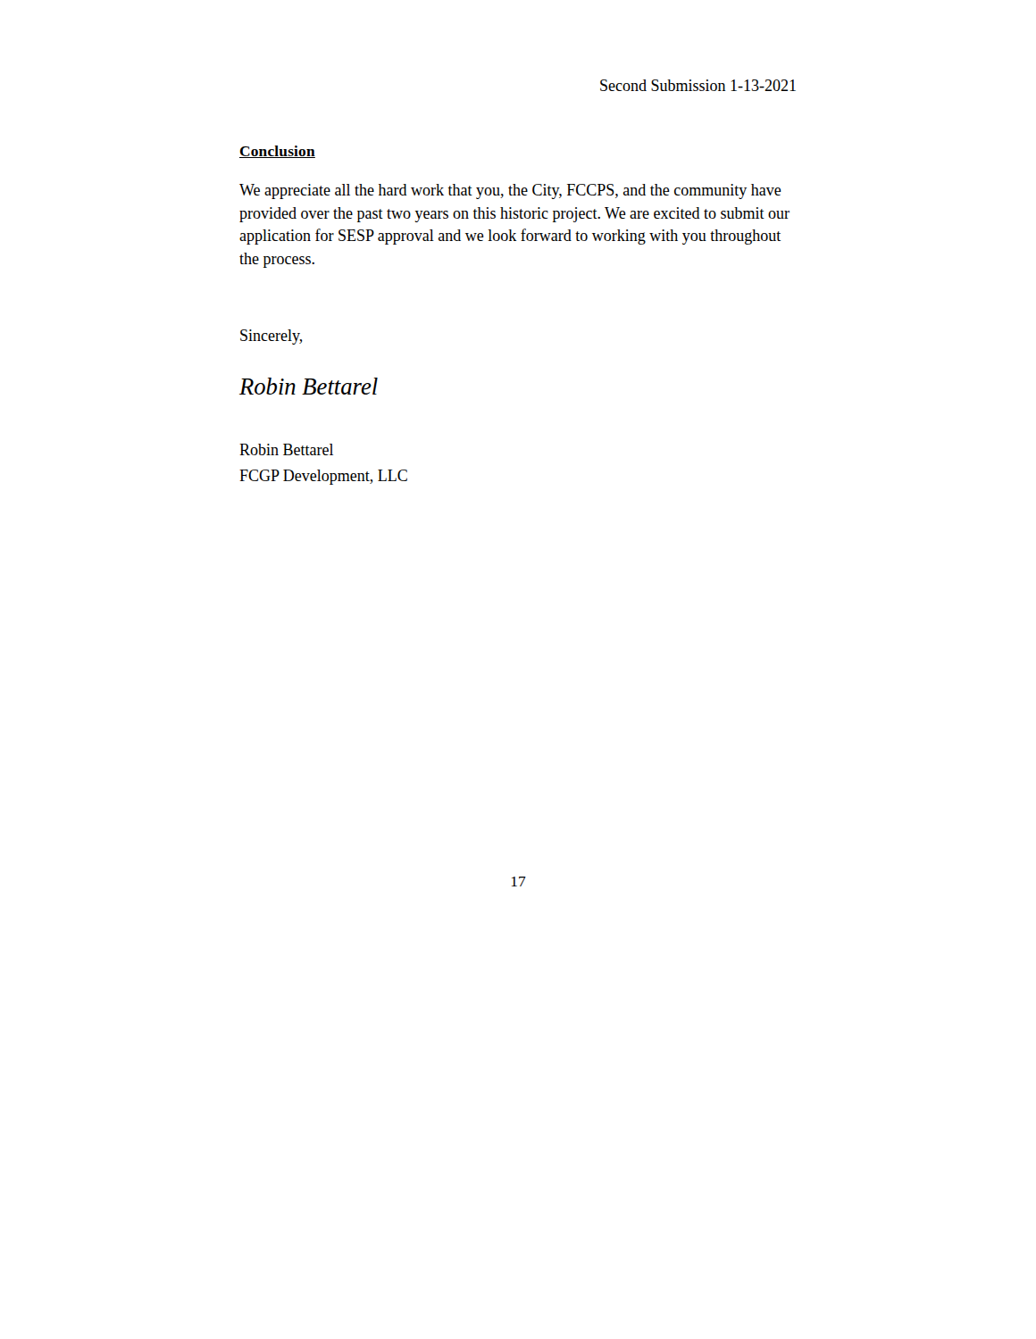Second Submission 1-13-2021
Conclusion
We appreciate all the hard work that you, the City, FCCPS, and the community have provided over the past two years on this historic project. We are excited to submit our application for SESP approval and we look forward to working with you throughout the process.
Sincerely,
Robin Bettarel
Robin Bettarel
FCGP Development, LLC
17